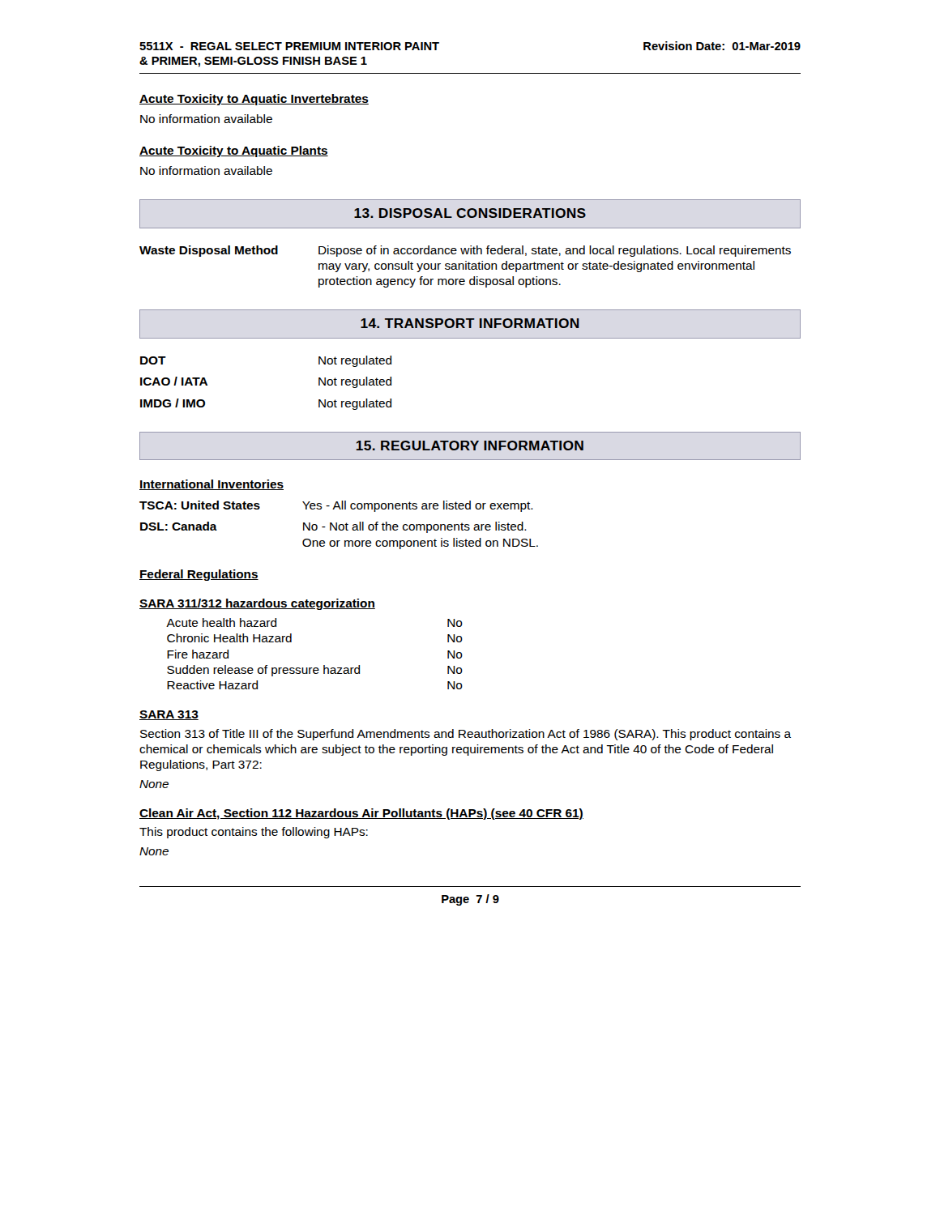5511X - REGAL SELECT PREMIUM INTERIOR PAINT
& PRIMER, SEMI-GLOSS FINISH BASE 1
Revision Date: 01-Mar-2019
Acute Toxicity to Aquatic Invertebrates
No information available
Acute Toxicity to Aquatic Plants
No information available
13. DISPOSAL CONSIDERATIONS
Waste Disposal Method
Dispose of in accordance with federal, state, and local regulations. Local requirements may vary, consult your sanitation department or state-designated environmental protection agency for more disposal options.
14. TRANSPORT INFORMATION
DOT
Not regulated
ICAO / IATA
Not regulated
IMDG / IMO
Not regulated
15. REGULATORY INFORMATION
International Inventories
TSCA: United States
Yes - All components are listed or exempt.
DSL: Canada
No - Not all of the components are listed.
One or more component is listed on NDSL.
Federal Regulations
SARA 311/312 hazardous categorization
Acute health hazard
No
Chronic Health Hazard
No
Fire hazard
No
Sudden release of pressure hazard
No
Reactive Hazard
No
SARA 313
Section 313 of Title III of the Superfund Amendments and Reauthorization Act of 1986 (SARA). This product contains a chemical or chemicals which are subject to the reporting requirements of the Act and Title 40 of the Code of Federal Regulations, Part 372:
None
Clean Air Act, Section 112 Hazardous Air Pollutants (HAPs) (see 40 CFR 61)
This product contains the following HAPs:
None
Page 7 / 9